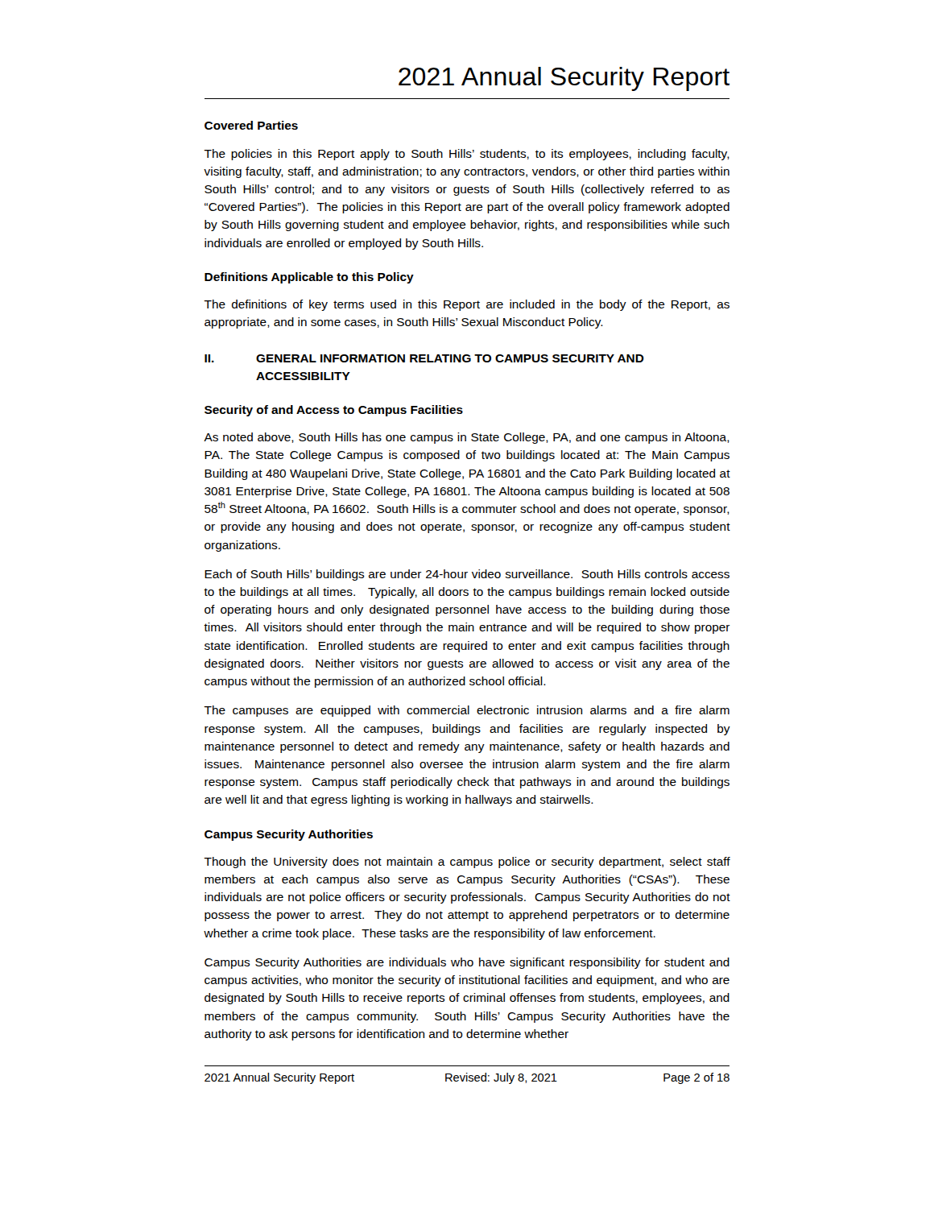2021 Annual Security Report
Covered Parties
The policies in this Report apply to South Hills’ students, to its employees, including faculty, visiting faculty, staff, and administration; to any contractors, vendors, or other third parties within South Hills’ control; and to any visitors or guests of South Hills (collectively referred to as “Covered Parties”). The policies in this Report are part of the overall policy framework adopted by South Hills governing student and employee behavior, rights, and responsibilities while such individuals are enrolled or employed by South Hills.
Definitions Applicable to this Policy
The definitions of key terms used in this Report are included in the body of the Report, as appropriate, and in some cases, in South Hills’ Sexual Misconduct Policy.
II. GENERAL INFORMATION RELATING TO CAMPUS SECURITY AND ACCESSIBILITY
Security of and Access to Campus Facilities
As noted above, South Hills has one campus in State College, PA, and one campus in Altoona, PA. The State College Campus is composed of two buildings located at: The Main Campus Building at 480 Waupelani Drive, State College, PA 16801 and the Cato Park Building located at 3081 Enterprise Drive, State College, PA 16801. The Altoona campus building is located at 508 58th Street Altoona, PA 16602. South Hills is a commuter school and does not operate, sponsor, or provide any housing and does not operate, sponsor, or recognize any off-campus student organizations.
Each of South Hills’ buildings are under 24-hour video surveillance. South Hills controls access to the buildings at all times. Typically, all doors to the campus buildings remain locked outside of operating hours and only designated personnel have access to the building during those times. All visitors should enter through the main entrance and will be required to show proper state identification. Enrolled students are required to enter and exit campus facilities through designated doors. Neither visitors nor guests are allowed to access or visit any area of the campus without the permission of an authorized school official.
The campuses are equipped with commercial electronic intrusion alarms and a fire alarm response system. All the campuses, buildings and facilities are regularly inspected by maintenance personnel to detect and remedy any maintenance, safety or health hazards and issues. Maintenance personnel also oversee the intrusion alarm system and the fire alarm response system. Campus staff periodically check that pathways in and around the buildings are well lit and that egress lighting is working in hallways and stairwells.
Campus Security Authorities
Though the University does not maintain a campus police or security department, select staff members at each campus also serve as Campus Security Authorities (“CSAs”). These individuals are not police officers or security professionals. Campus Security Authorities do not possess the power to arrest. They do not attempt to apprehend perpetrators or to determine whether a crime took place. These tasks are the responsibility of law enforcement.
Campus Security Authorities are individuals who have significant responsibility for student and campus activities, who monitor the security of institutional facilities and equipment, and who are designated by South Hills to receive reports of criminal offenses from students, employees, and members of the campus community. South Hills’ Campus Security Authorities have the authority to ask persons for identification and to determine whether
2021 Annual Security Report Revised: July 8, 2021 Page 2 of 18